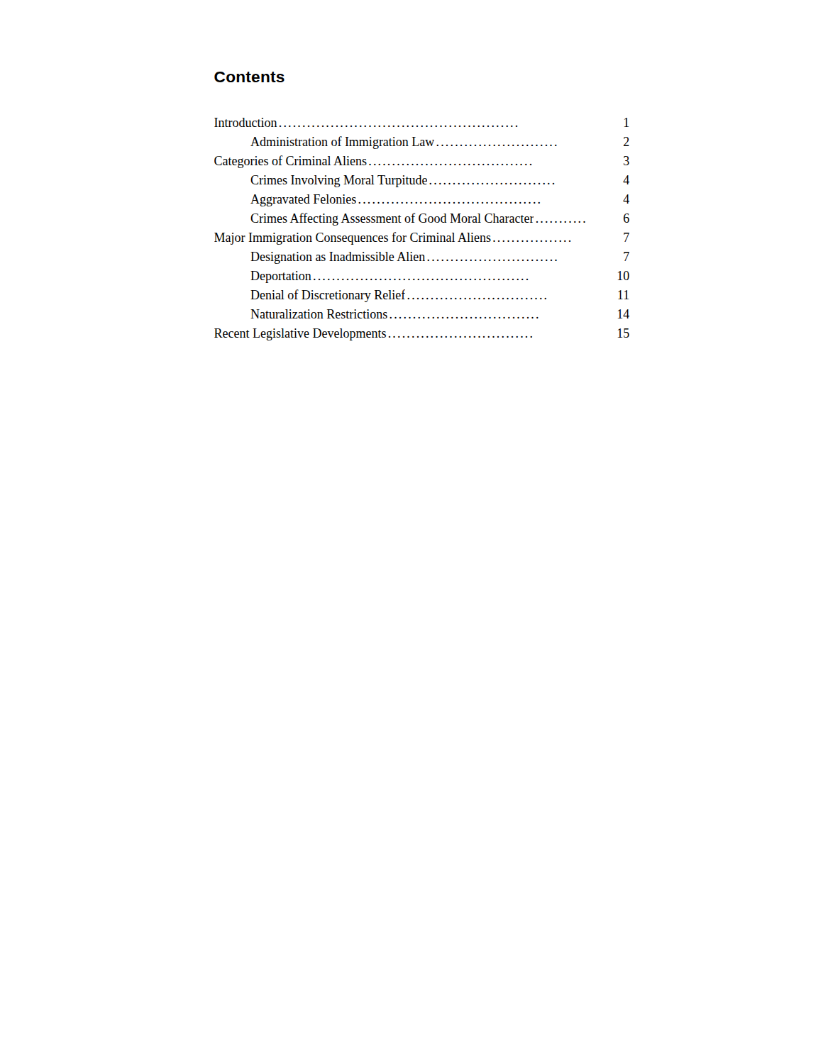Contents
Introduction ................................................... 1
Administration of Immigration Law .......................... 2
Categories of Criminal Aliens ................................... 3
Crimes Involving Moral Turpitude ........................... 4
Aggravated Felonies ....................................... 4
Crimes Affecting Assessment of Good Moral Character ........... 6
Major Immigration Consequences for Criminal Aliens ................. 7
Designation as Inadmissible Alien ............................ 7
Deportation .............................................. 10
Denial of Discretionary Relief .............................. 11
Naturalization Restrictions ................................ 14
Recent Legislative Developments ............................... 15